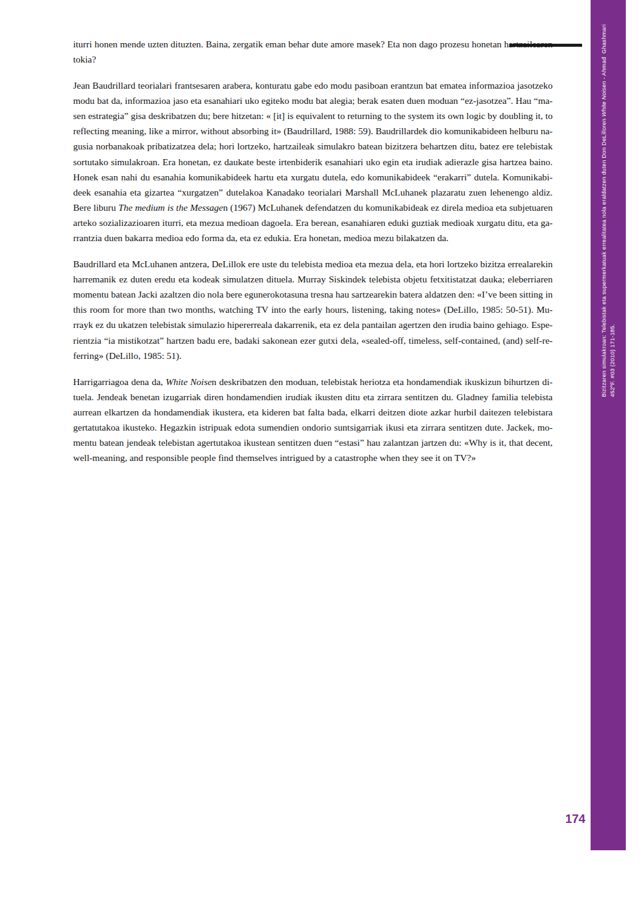iturri honen mende uzten dituzten. Baina, zergatik eman behar dute amore masek? Eta non dago prozesu honetan hartzailearen tokia?
Jean Baudrillard teorialari frantsesaren arabera, konturatu gabe edo modu pasiboan erantzun bat ematea informazioa jasotzeko modu bat da, informazioa jaso eta esanahiari uko egiteko modu bat alegia; berak esaten duen moduan “ez-jasotzea”. Hau “masen estrategia” gisa deskribatzen du; bere hitzetan: « [it] is equivalent to returning to the system its own logic by doubling it, to reflecting meaning, like a mirror, without absorbing it» (Baudrillard, 1988: 59). Baudrillardek dio komunikabideen helburu nagusia norbanakoak pribatizatzea dela; hori lortzeko, hartzaileak simulakro batean bizitzera behartzen ditu, batez ere telebistak sortutako simulakroan. Era honetan, ez daukate beste irtenbiderik esanahiari uko egin eta irudiak adierazle gisa hartzea baino. Honek esan nahi du esanahia komunikabideek hartu eta xurgatu dutela, edo komunikabideek “erakarri” dutela. Komunikabideek esanahia eta gizartea “xurgatzen” dutelakoa Kanadako teorialari Marshall McLuhanek plazaratu zuen lehenengo aldiz. Bere liburu The medium is the Messagen (1967) McLuhanek defendatzen du komunikabideak ez direla medioa eta subjetuaren arteko sozializazioaren iturri, eta mezua medioan dagoela. Era berean, esanahiaren eduki guztiak medioak xurgatu ditu, eta garrantzia duen bakarra medioa edo forma da, eta ez edukia. Era honetan, medioa mezu bilakatzen da.
Baudrillard eta McLuhanen antzera, DeLillok ere uste du telebista medioa eta mezua dela, eta hori lortzeko bizitza errealarekin harremanik ez duten eredu eta kodeak simulatzen dituela. Murray Siskindek telebista objetu fetxitistatzat dauka; eleberriaren momentu batean Jacki azaltzen dio nola bere egunerokotasuna tresna hau sartzearekin batera aldatzen den: «I’ve been sitting in this room for more than two months, watching TV into the early hours, listening, taking notes» (DeLillo, 1985: 50-51). Murrayk ez du ukatzen telebistak simulazio hipererreala dakarrenik, eta ez dela pantailan agertzen den irudia baino gehiago. Esperientzia “ia mistikotzat” hartzen badu ere, badaki sakonean ezer gutxi dela, «sealed-off, timeless, self-contained, (and) self-referring» (DeLillo, 1985: 51).
Harrigarriagoa dena da, White Noisen deskribatzen den moduan, telebistak heriotza eta hondamendiak ikuskizun bihurtzen dituela. Jendeak benetan izugarriak diren hondamendien irudiak ikusten ditu eta zirrara sentitzen du. Gladney familia telebista aurrean elkartzen da hondamendiak ikustera, eta kideren bat falta bada, elkarri deitzen diote azkar hurbil daitezen telebistara gertatutakoa ikusteko. Hegazkin istripuak edota sumendien ondorio suntsigarriak ikusi eta zirrara sentitzen dute. Jackek, momentu batean jendeak telebistan agertutakoa ikustean sentitzen duen “estasi” hau zalantzan jartzen du: «Why is it, that decent, well-meaning, and responsible people find themselves intrigued by a catastrophe when they see it on TV?»
Bizitzaren simulakroan: Telebistak eta supermerkatuak errealitatea nola eraldatzen duten Don DeLilloren White Noisen - Ahmad Ghashmari
452ºF. #03 (2010) 171-185.
174